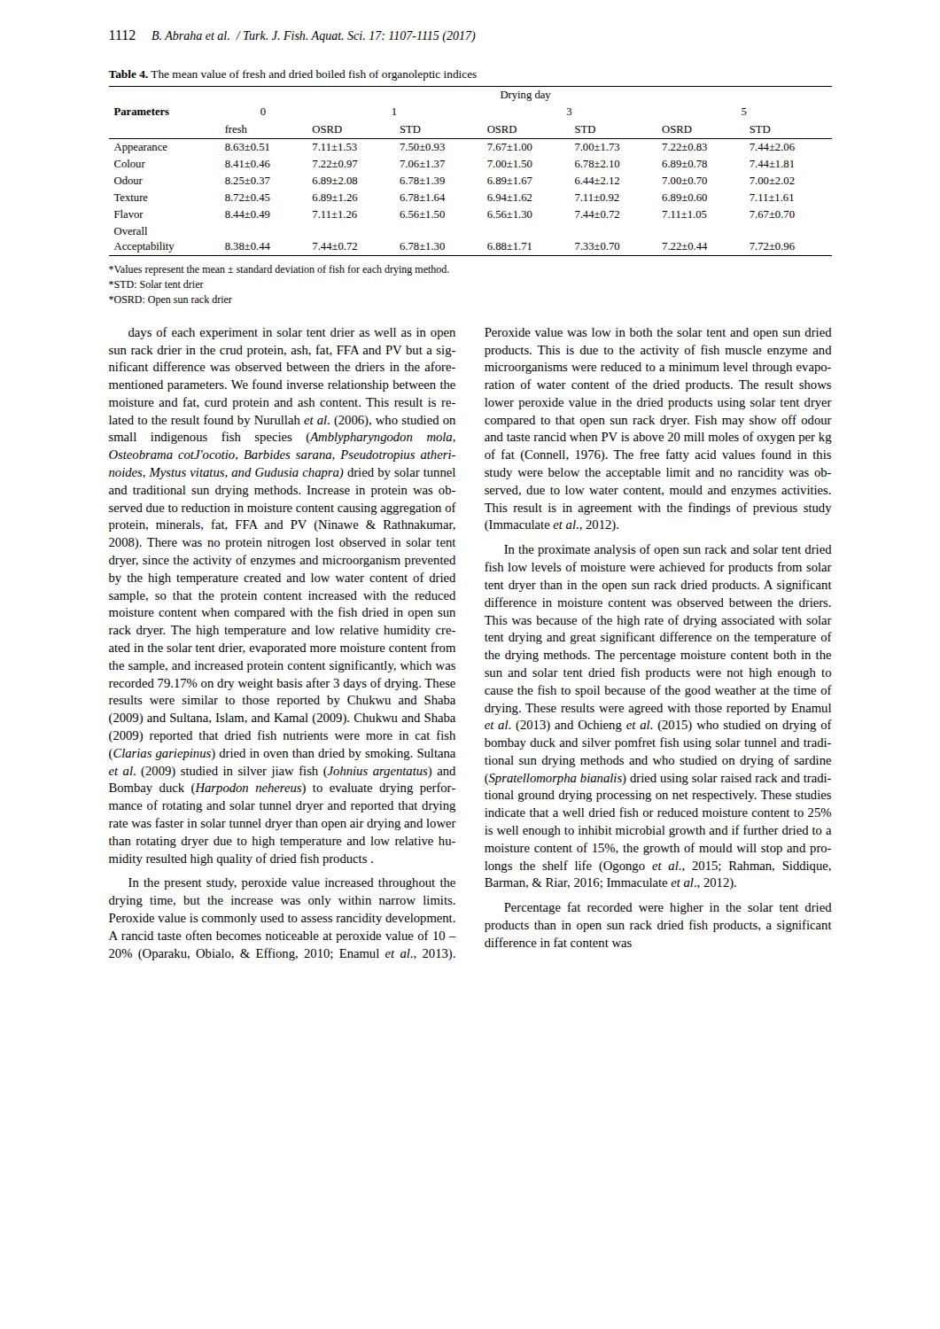1112 B. Abraha et al. / Turk. J. Fish. Aquat. Sci. 17: 1107-1115 (2017)
Table 4. The mean value of fresh and dried boiled fish of organoleptic indices
| Parameters | Drying day |
| --- | --- |
| 0 | 1 | 3 | 5 |
| | fresh | OSRD | STD | OSRD | STD | OSRD | STD |
| Appearance | 8.63±0.51 | 7.11±1.53 | 7.50±0.93 | 7.67±1.00 | 7.00±1.73 | 7.22±0.83 | 7.44±2.06 |
| Colour | 8.41±0.46 | 7.22±0.97 | 7.06±1.37 | 7.00±1.50 | 6.78±2.10 | 6.89±0.78 | 7.44±1.81 |
| Odour | 8.25±0.37 | 6.89±2.08 | 6.78±1.39 | 6.89±1.67 | 6.44±2.12 | 7.00±0.70 | 7.00±2.02 |
| Texture | 8.72±0.45 | 6.89±1.26 | 6.78±1.64 | 6.94±1.62 | 7.11±0.92 | 6.89±0.60 | 7.11±1.61 |
| Flavor | 8.44±0.49 | 7.11±1.26 | 6.56±1.50 | 6.56±1.30 | 7.44±0.72 | 7.11±1.05 | 7.67±0.70 |
| Overall Acceptability | 8.38±0.44 | 7.44±0.72 | 6.78±1.30 | 6.88±1.71 | 7.33±0.70 | 7.22±0.44 | 7.72±0.96 |
*Values represent the mean ± standard deviation of fish for each drying method.
*STD: Solar tent drier
*OSRD: Open sun rack drier
days of each experiment in solar tent drier as well as in open sun rack drier in the crud protein, ash, fat, FFA and PV but a significant difference was observed between the driers in the aforementioned parameters. We found inverse relationship between the moisture and fat, curd protein and ash content. This result is related to the result found by Nurullah et al. (2006), who studied on small indigenous fish species (Amblypharyngodon mola, Osteobrama cotJ'ocotio, Barbides sarana, Pseudotropius atherinoides, Mystus vitatus, and Gudusia chapra) dried by solar tunnel and traditional sun drying methods. Increase in protein was observed due to reduction in moisture content causing aggregation of protein, minerals, fat, FFA and PV (Ninawe & Rathnakumar, 2008). There was no protein nitrogen lost observed in solar tent dryer, since the activity of enzymes and microorganism prevented by the high temperature created and low water content of dried sample, so that the protein content increased with the reduced moisture content when compared with the fish dried in open sun rack dryer. The high temperature and low relative humidity created in the solar tent drier, evaporated more moisture content from the sample, and increased protein content significantly, which was recorded 79.17% on dry weight basis after 3 days of drying. These results were similar to those reported by Chukwu and Shaba (2009) and Sultana, Islam, and Kamal (2009). Chukwu and Shaba (2009) reported that dried fish nutrients were more in cat fish (Clarias gariepinus) dried in oven than dried by smoking. Sultana et al. (2009) studied in silver jiaw fish (Johnius argentatus) and Bombay duck (Harpodon nehereus) to evaluate drying performance of rotating and solar tunnel dryer and reported that drying rate was faster in solar tunnel dryer than open air drying and lower than rotating dryer due to high temperature and low relative humidity resulted high quality of dried fish products .
In the present study, peroxide value increased throughout the drying time, but the increase was only within narrow limits. Peroxide value is commonly used to assess rancidity development. A rancid taste often becomes noticeable at peroxide value of 10 – 20% (Oparaku, Obialo, & Effiong, 2010; Enamul et al., 2013). Peroxide value was low in both the solar tent and open sun dried products. This is due to the activity of fish muscle enzyme and microorganisms were reduced to a minimum level through evaporation of water content of the dried products. The result shows lower peroxide value in the dried products using solar tent dryer compared to that open sun rack dryer. Fish may show off odour and taste rancid when PV is above 20 mill moles of oxygen per kg of fat (Connell, 1976). The free fatty acid values found in this study were below the acceptable limit and no rancidity was observed, due to low water content, mould and enzymes activities. This result is in agreement with the findings of previous study (Immaculate et al., 2012).
In the proximate analysis of open sun rack and solar tent dried fish low levels of moisture were achieved for products from solar tent dryer than in the open sun rack dried products. A significant difference in moisture content was observed between the driers. This was because of the high rate of drying associated with solar tent drying and great significant difference on the temperature of the drying methods. The percentage moisture content both in the sun and solar tent dried fish products were not high enough to cause the fish to spoil because of the good weather at the time of drying. These results were agreed with those reported by Enamul et al. (2013) and Ochieng et al. (2015) who studied on drying of bombay duck and silver pomfret fish using solar tunnel and traditional sun drying methods and who studied on drying of sardine (Spratellomorpha bianalis) dried using solar raised rack and traditional ground drying processing on net respectively. These studies indicate that a well dried fish or reduced moisture content to 25% is well enough to inhibit microbial growth and if further dried to a moisture content of 15%, the growth of mould will stop and prolongs the shelf life (Ogongo et al., 2015; Rahman, Siddique, Barman, & Riar, 2016; Immaculate et al., 2012).
Percentage fat recorded were higher in the solar tent dried products than in open sun rack dried fish products, a significant difference in fat content was